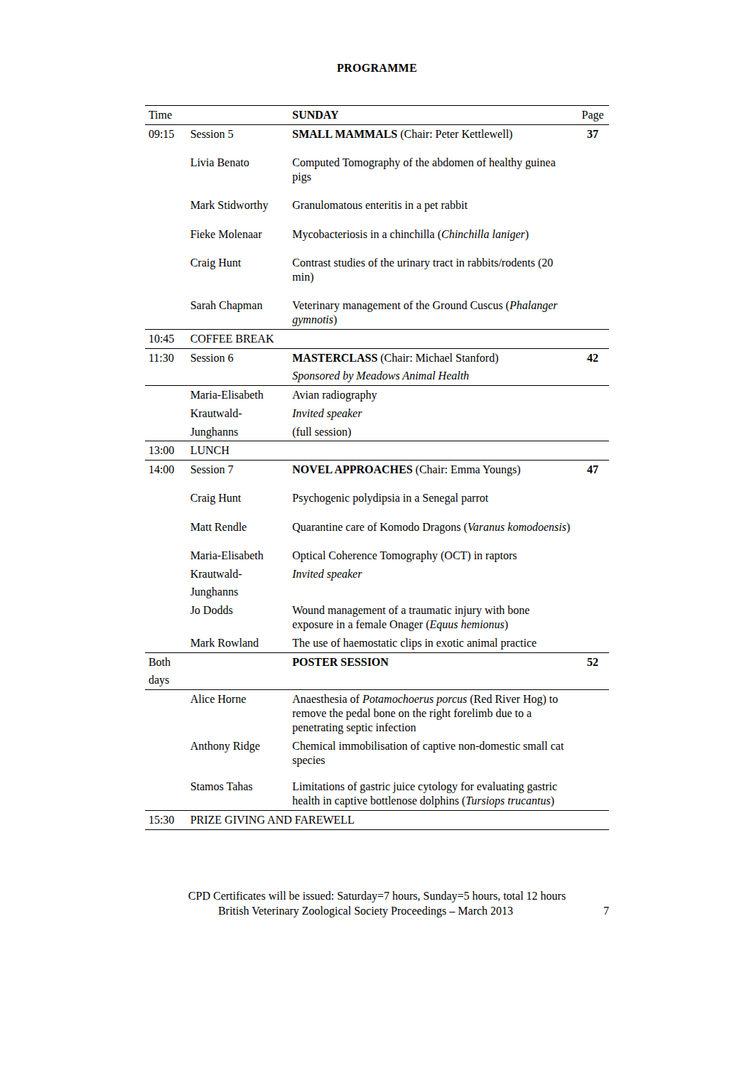PROGRAMME
| Time | | SUNDAY | Page |
| 09:15 | Session 5 | SMALL MAMMALS (Chair: Peter Kettlewell) | 37 |
| | Livia Benato | Computed Tomography of the abdomen of healthy guinea pigs | |
| | Mark Stidworthy | Granulomatous enteritis in a pet rabbit | |
| | Fieke Molenaar | Mycobacteriosis in a chinchilla ( Chinchilla laniger ) | |
| | Craig Hunt | Contrast studies of the urinary tract in rabbits/rodents (20 min) | |
| | Sarah Chapman | Veterinary management of the Ground Cuscus ( Phalanger gymnotis ) | |
| 10:45 | COFFEE BREAK | | |
| 11:30 | Session 6 | MASTERCLASS (Chair: Michael Stanford) | 42 |
| | | Sponsored by Meadows Animal Health | |
| | Maria-Elisabeth | Avian radiography | |
| | Krautwald- | Invited speaker | |
| | Junghanns | (full session) | |
| 13:00 | LUNCH | | |
| 14:00 | Session 7 | NOVEL APPROACHES (Chair: Emma Youngs) | 47 |
| | Craig Hunt | Psychogenic polydipsia in a Senegal parrot | |
| | Matt Rendle | Quarantine care of Komodo Dragons ( Varanus komodoensis ) | |
| | Maria-Elisabeth | Optical Coherence Tomography (OCT) in raptors | |
| | Krautwald- | Invited speaker | |
| | Junghanns | | |
| | Jo Dodds | Wound management of a traumatic injury with bone exposure in a female Onager ( Equus hemionus ) | |
| | Mark Rowland | The use of haemostatic clips in exotic animal practice | |
| Both | | POSTER SESSION | 52 |
| days | | | |
| | Alice Horne | Anaesthesia of Potamochoerus porcus (Red River Hog) to remove the pedal bone on the right forelimb due to a penetrating septic infection | |
| | Anthony Ridge | Chemical immobilisation of captive non-domestic small cat species | |
| | Stamos Tahas | Limitations of gastric juice cytology for evaluating gastric health in captive bottlenose dolphins ( Tursiops trucantus ) | |
| 15:30 | PRIZE GIVING AND FAREWELL | |
CPD Certificates will be issued: Saturday=7 hours, Sunday=5 hours, total 12 hours
British Veterinary Zoological Society Proceedings – March 2013
7